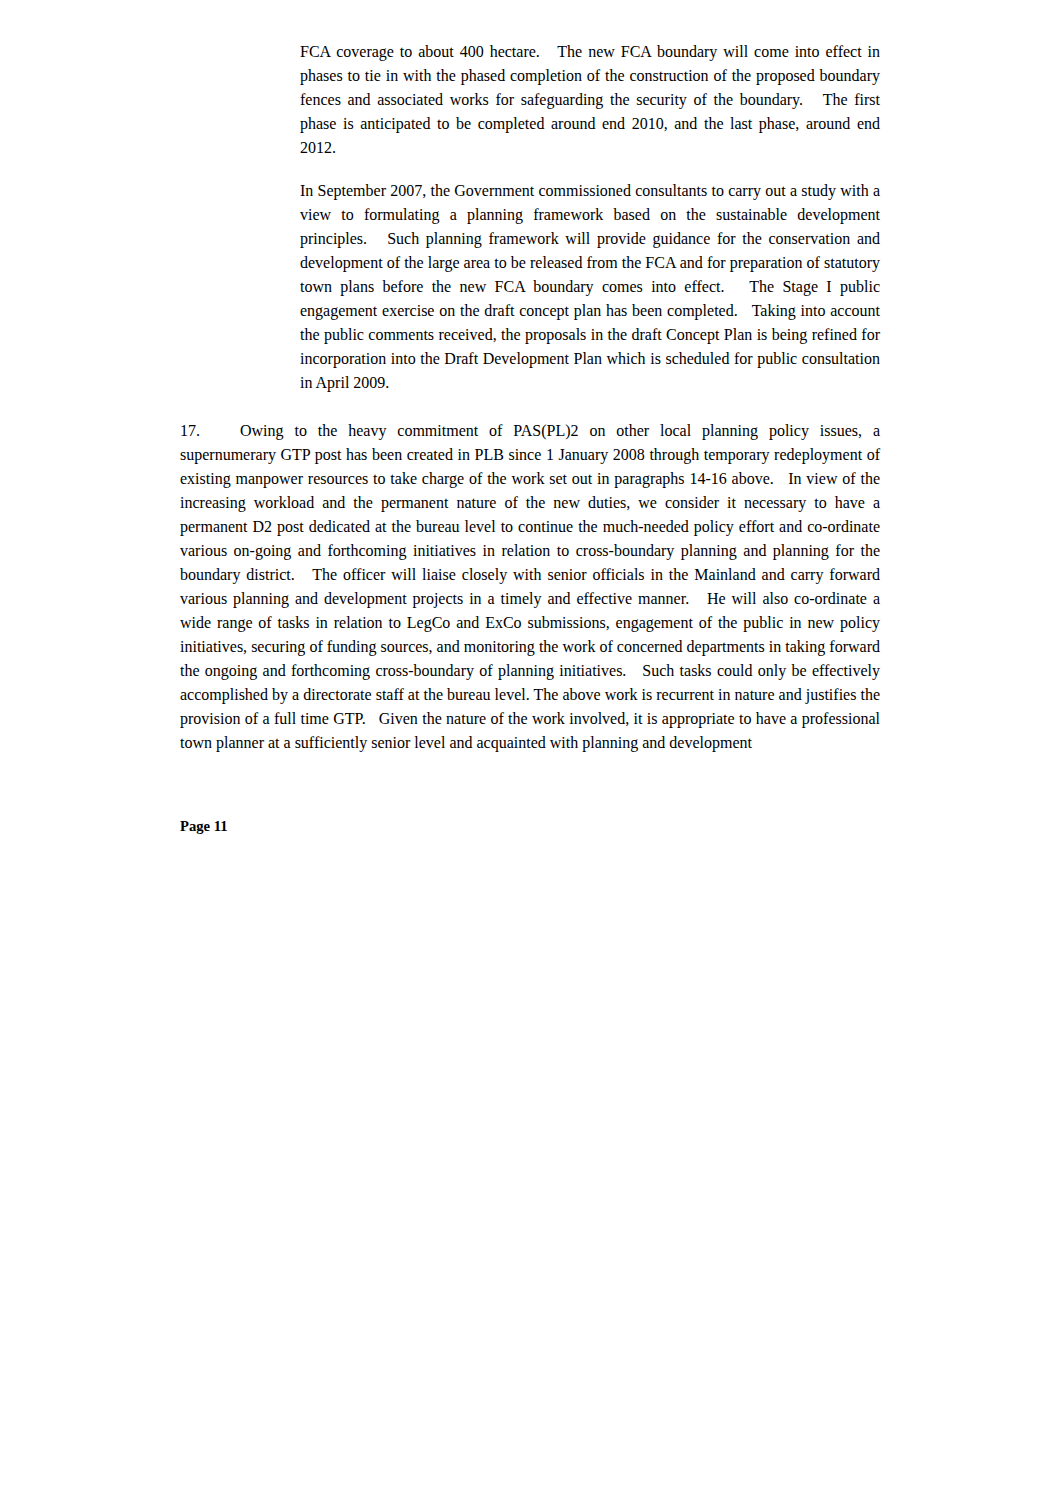FCA coverage to about 400 hectare. The new FCA boundary will come into effect in phases to tie in with the phased completion of the construction of the proposed boundary fences and associated works for safeguarding the security of the boundary. The first phase is anticipated to be completed around end 2010, and the last phase, around end 2012.
In September 2007, the Government commissioned consultants to carry out a study with a view to formulating a planning framework based on the sustainable development principles. Such planning framework will provide guidance for the conservation and development of the large area to be released from the FCA and for preparation of statutory town plans before the new FCA boundary comes into effect. The Stage I public engagement exercise on the draft concept plan has been completed. Taking into account the public comments received, the proposals in the draft Concept Plan is being refined for incorporation into the Draft Development Plan which is scheduled for public consultation in April 2009.
17. Owing to the heavy commitment of PAS(PL)2 on other local planning policy issues, a supernumerary GTP post has been created in PLB since 1 January 2008 through temporary redeployment of existing manpower resources to take charge of the work set out in paragraphs 14-16 above. In view of the increasing workload and the permanent nature of the new duties, we consider it necessary to have a permanent D2 post dedicated at the bureau level to continue the much-needed policy effort and co-ordinate various on-going and forthcoming initiatives in relation to cross-boundary planning and planning for the boundary district. The officer will liaise closely with senior officials in the Mainland and carry forward various planning and development projects in a timely and effective manner. He will also co-ordinate a wide range of tasks in relation to LegCo and ExCo submissions, engagement of the public in new policy initiatives, securing of funding sources, and monitoring the work of concerned departments in taking forward the ongoing and forthcoming cross-boundary of planning initiatives. Such tasks could only be effectively accomplished by a directorate staff at the bureau level. The above work is recurrent in nature and justifies the provision of a full time GTP. Given the nature of the work involved, it is appropriate to have a professional town planner at a sufficiently senior level and acquainted with planning and development
Page 11